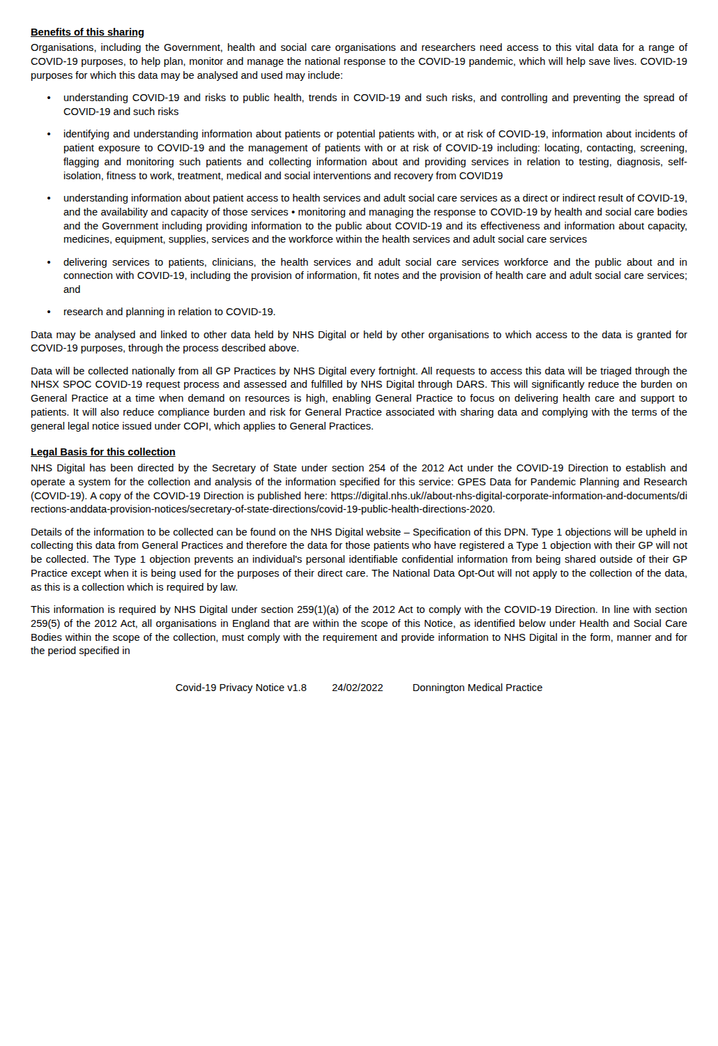Benefits of this sharing
Organisations, including the Government, health and social care organisations and researchers need access to this vital data for a range of COVID-19 purposes, to help plan, monitor and manage the national response to the COVID-19 pandemic, which will help save lives. COVID-19 purposes for which this data may be analysed and used may include:
understanding COVID-19 and risks to public health, trends in COVID-19 and such risks, and controlling and preventing the spread of COVID-19 and such risks
identifying and understanding information about patients or potential patients with, or at risk of COVID-19, information about incidents of patient exposure to COVID-19 and the management of patients with or at risk of COVID-19 including: locating, contacting, screening, flagging and monitoring such patients and collecting information about and providing services in relation to testing, diagnosis, self-isolation, fitness to work, treatment, medical and social interventions and recovery from COVID19
understanding information about patient access to health services and adult social care services as a direct or indirect result of COVID-19, and the availability and capacity of those services • monitoring and managing the response to COVID-19 by health and social care bodies and the Government including providing information to the public about COVID-19 and its effectiveness and information about capacity, medicines, equipment, supplies, services and the workforce within the health services and adult social care services
delivering services to patients, clinicians, the health services and adult social care services workforce and the public about and in connection with COVID-19, including the provision of information, fit notes and the provision of health care and adult social care services; and
research and planning in relation to COVID-19.
Data may be analysed and linked to other data held by NHS Digital or held by other organisations to which access to the data is granted for COVID-19 purposes, through the process described above.
Data will be collected nationally from all GP Practices by NHS Digital every fortnight. All requests to access this data will be triaged through the NHSX SPOC COVID-19 request process and assessed and fulfilled by NHS Digital through DARS. This will significantly reduce the burden on General Practice at a time when demand on resources is high, enabling General Practice to focus on delivering health care and support to patients. It will also reduce compliance burden and risk for General Practice associated with sharing data and complying with the terms of the general legal notice issued under COPI, which applies to General Practices.
Legal Basis for this collection
NHS Digital has been directed by the Secretary of State under section 254 of the 2012 Act under the COVID-19 Direction to establish and operate a system for the collection and analysis of the information specified for this service: GPES Data for Pandemic Planning and Research (COVID-19). A copy of the COVID-19 Direction is published here: https://digital.nhs.uk//about-nhs-digital-corporate-information-and-documents/directions-anddata-provision-notices/secretary-of-state-directions/covid-19-public-health-directions-2020.
Details of the information to be collected can be found on the NHS Digital website – Specification of this DPN. Type 1 objections will be upheld in collecting this data from General Practices and therefore the data for those patients who have registered a Type 1 objection with their GP will not be collected. The Type 1 objection prevents an individual's personal identifiable confidential information from being shared outside of their GP Practice except when it is being used for the purposes of their direct care. The National Data Opt-Out will not apply to the collection of the data, as this is a collection which is required by law.
This information is required by NHS Digital under section 259(1)(a) of the 2012 Act to comply with the COVID-19 Direction. In line with section 259(5) of the 2012 Act, all organisations in England that are within the scope of this Notice, as identified below under Health and Social Care Bodies within the scope of the collection, must comply with the requirement and provide information to NHS Digital in the form, manner and for the period specified in
Covid-19 Privacy Notice v1.8 24/02/2022 Donnington Medical Practice